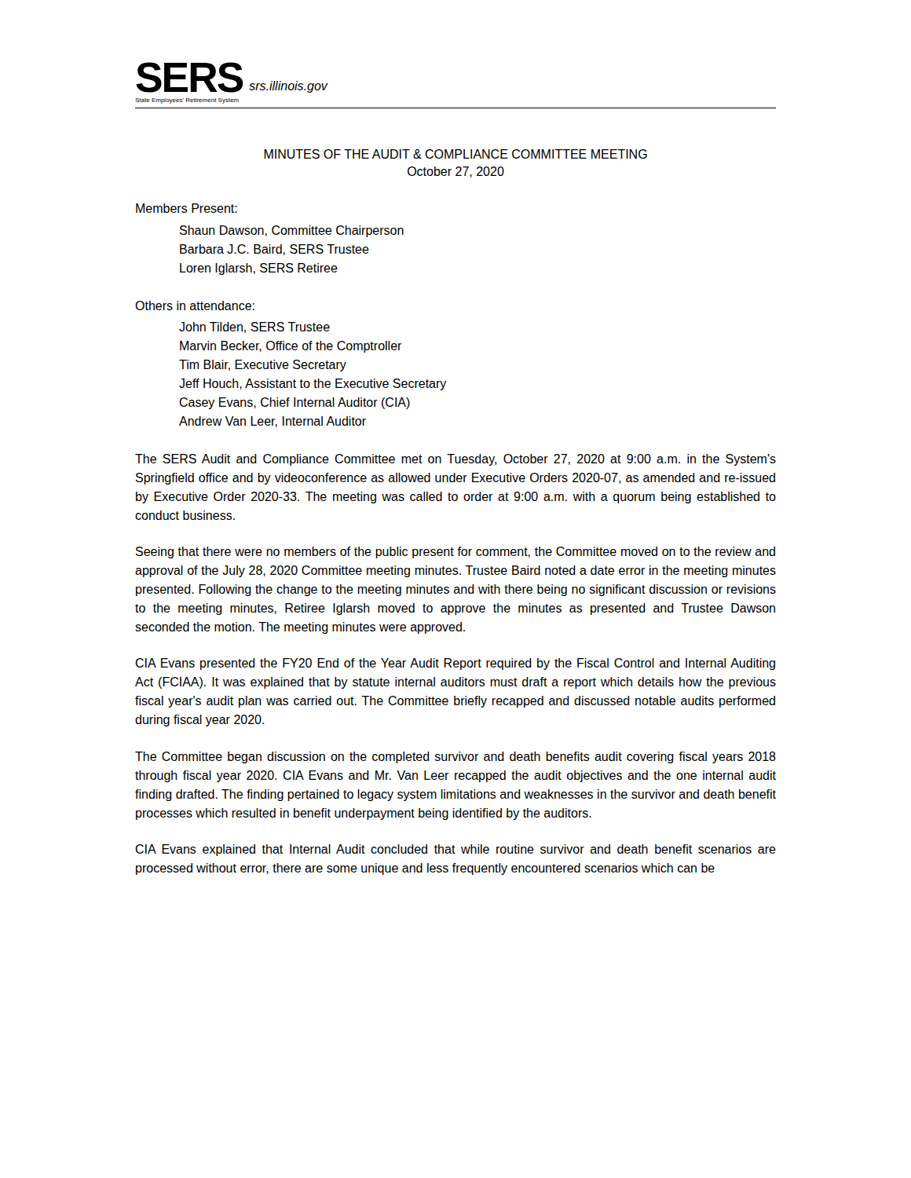SERSState Employees' Retirement System
srs.illinois.gov
MINUTES OF THE AUDIT & COMPLIANCE COMMITTEE MEETING
October 27, 2020
Members Present:
Shaun Dawson, Committee Chairperson
Barbara J.C. Baird, SERS Trustee
Loren Iglarsh, SERS Retiree
Others in attendance:
John Tilden, SERS Trustee
Marvin Becker, Office of the Comptroller
Tim Blair, Executive Secretary
Jeff Houch, Assistant to the Executive Secretary
Casey Evans, Chief Internal Auditor (CIA)
Andrew Van Leer, Internal Auditor
The SERS Audit and Compliance Committee met on Tuesday, October 27, 2020 at 9:00 a.m. in the System's Springfield office and by videoconference as allowed under Executive Orders 2020-07, as amended and re-issued by Executive Order 2020-33. The meeting was called to order at 9:00 a.m. with a quorum being established to conduct business.
Seeing that there were no members of the public present for comment, the Committee moved on to the review and approval of the July 28, 2020 Committee meeting minutes. Trustee Baird noted a date error in the meeting minutes presented. Following the change to the meeting minutes and with there being no significant discussion or revisions to the meeting minutes, Retiree Iglarsh moved to approve the minutes as presented and Trustee Dawson seconded the motion. The meeting minutes were approved.
CIA Evans presented the FY20 End of the Year Audit Report required by the Fiscal Control and Internal Auditing Act (FCIAA). It was explained that by statute internal auditors must draft a report which details how the previous fiscal year's audit plan was carried out. The Committee briefly recapped and discussed notable audits performed during fiscal year 2020.
The Committee began discussion on the completed survivor and death benefits audit covering fiscal years 2018 through fiscal year 2020. CIA Evans and Mr. Van Leer recapped the audit objectives and the one internal audit finding drafted. The finding pertained to legacy system limitations and weaknesses in the survivor and death benefit processes which resulted in benefit underpayment being identified by the auditors.
CIA Evans explained that Internal Audit concluded that while routine survivor and death benefit scenarios are processed without error, there are some unique and less frequently encountered scenarios which can be